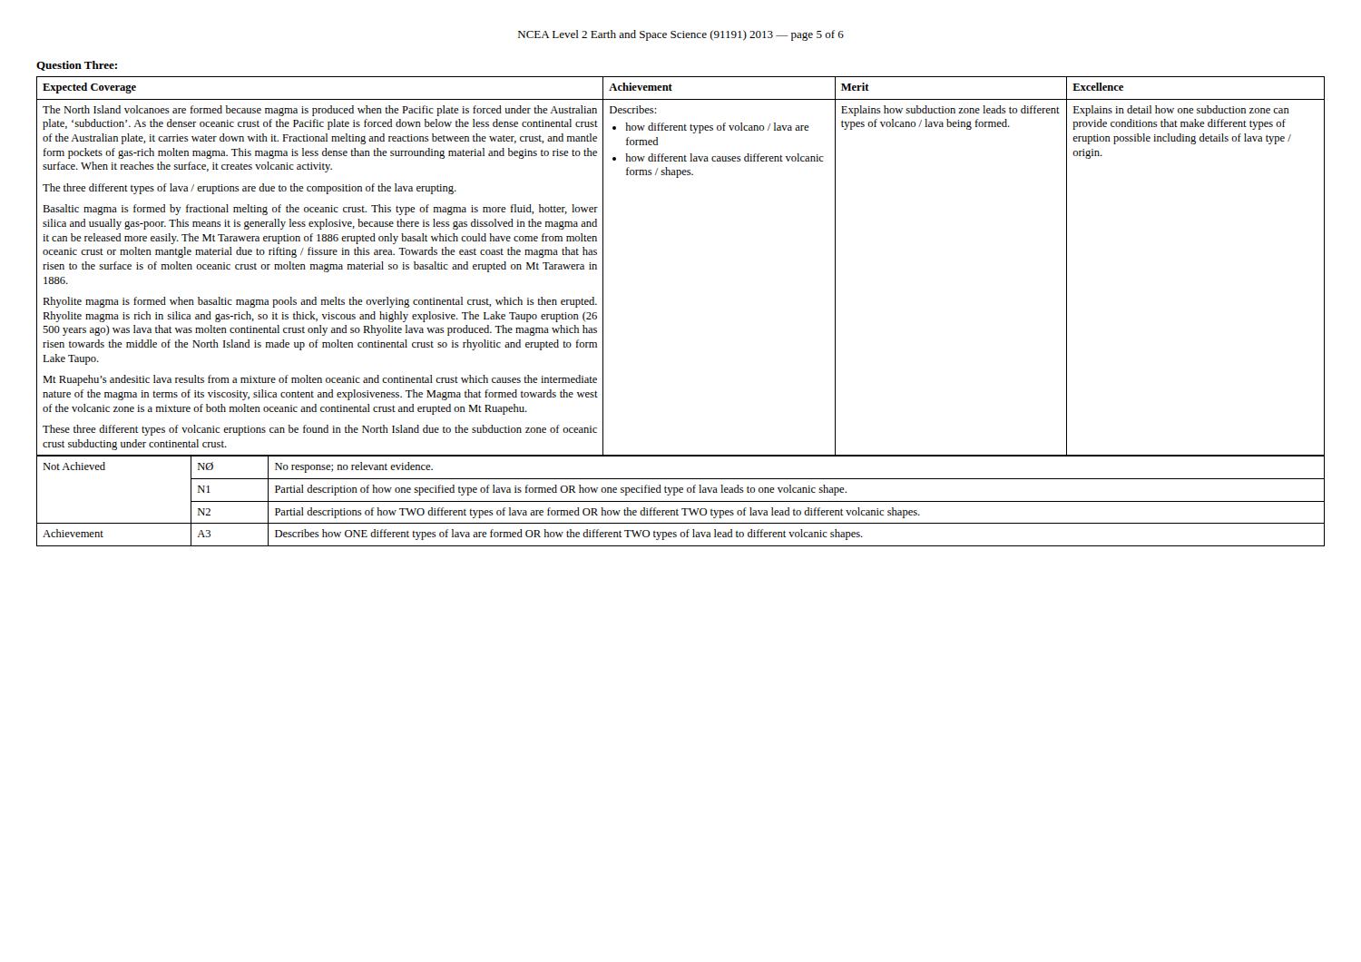NCEA Level 2 Earth and Space Science (91191) 2013 — page 5 of 6
Question Three:
| Expected Coverage | Achievement | Merit | Excellence |
| --- | --- | --- | --- |
| The North Island volcanoes are formed because magma is produced when the Pacific plate is forced under the Australian plate, ‘subduction’. As the denser oceanic crust of the Pacific plate is forced down below the less dense continental crust of the Australian plate, it carries water down with it. Fractional melting and reactions between the water, crust, and mantle form pockets of gas-rich molten magma. This magma is less dense than the surrounding material and begins to rise to the surface. When it reaches the surface, it creates volcanic activity. The three different types of lava / eruptions are due to the composition of the lava erupting. Basaltic magma is formed by fractional melting of the oceanic crust. This type of magma is more fluid, hotter, lower silica and usually gas-poor. This means it is generally less explosive, because there is less gas dissolved in the magma and it can be released more easily. The Mt Tarawera eruption of 1886 erupted only basalt which could have come from molten oceanic crust or molten mantgle material due to rifting / fissure in this area. Towards the east coast the magma that has risen to the surface is of molten oceanic crust or molten magma material so is basaltic and erupted on Mt Tarawera in 1886. Rhyolite magma is formed when basaltic magma pools and melts the overlying continental crust, which is then erupted. Rhyolite magma is rich in silica and gas-rich, so it is thick, viscous and highly explosive. The Lake Taupo eruption (26 500 years ago) was lava that was molten continental crust only and so Rhyolite lava was produced. The magma which has risen towards the middle of the North Island is made up of molten continental crust so is rhyolitic and erupted to form Lake Taupo. Mt Ruapehu’s andesitic lava results from a mixture of molten oceanic and continental crust which causes the intermediate nature of the magma in terms of its viscosity, silica content and explosiveness. The Magma that formed towards the west of the volcanic zone is a mixture of both molten oceanic and continental crust and erupted on Mt Ruapehu. These three different types of volcanic eruptions can be found in the North Island due to the subduction zone of oceanic crust subducting under continental crust. | Describes: how different types of volcano / lava are formed how different lava causes different volcanic forms / shapes. | Explains how subduction zone leads to different types of volcano / lava being formed. | Explains in detail how one subduction zone can provide conditions that make different types of eruption possible including details of lava type / origin. |
| Not Achieved | NØ | No response; no relevant evidence. |
| N1 | Partial description of how one specified type of lava is formed OR how one specified type of lava leads to one volcanic shape. |
| N2 | Partial descriptions of how TWO different types of lava are formed OR how the different TWO types of lava lead to different volcanic shapes. |
| Achievement | A3 | Describes how ONE different types of lava are formed OR how the different TWO types of lava lead to different volcanic shapes. |